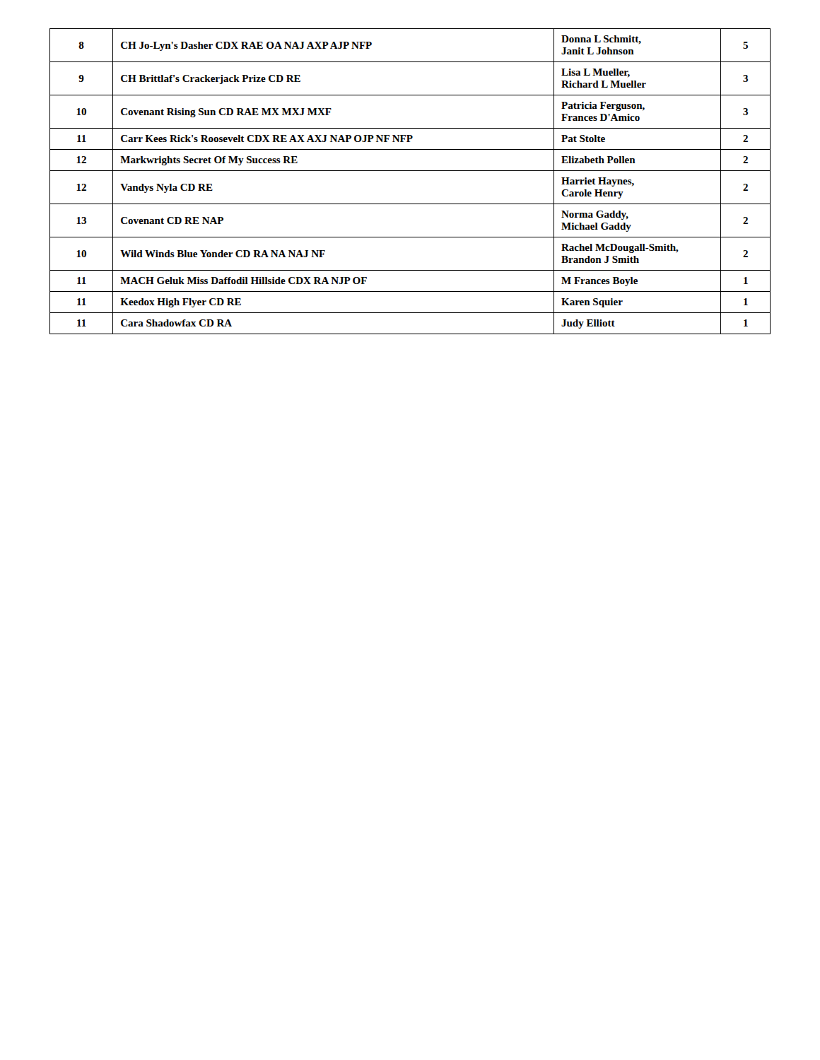| 8 | CH Jo-Lyn's Dasher CDX RAE OA NAJ AXP AJP NFP | Donna L Schmitt, Janit L Johnson | 5 |
| 9 | CH Brittlaf's Crackerjack Prize CD RE | Lisa L Mueller, Richard L Mueller | 3 |
| 10 | Covenant Rising Sun CD RAE MX MXJ MXF | Patricia Ferguson, Frances D'Amico | 3 |
| 11 | Carr Kees Rick's Roosevelt CDX RE AX AXJ NAP OJP NF NFP | Pat Stolte | 2 |
| 12 | Markwrights Secret Of My Success RE | Elizabeth Pollen | 2 |
| 12 | Vandys Nyla CD RE | Harriet Haynes, Carole Henry | 2 |
| 13 | Covenant CD RE NAP | Norma Gaddy, Michael Gaddy | 2 |
| 10 | Wild Winds Blue Yonder CD RA NA NAJ NF | Rachel McDougall-Smith, Brandon J Smith | 2 |
| 11 | MACH Geluk Miss Daffodil Hillside CDX RA NJP OF | M Frances Boyle | 1 |
| 11 | Keedox High Flyer CD RE | Karen Squier | 1 |
| 11 | Cara Shadowfax CD RA | Judy Elliott | 1 |